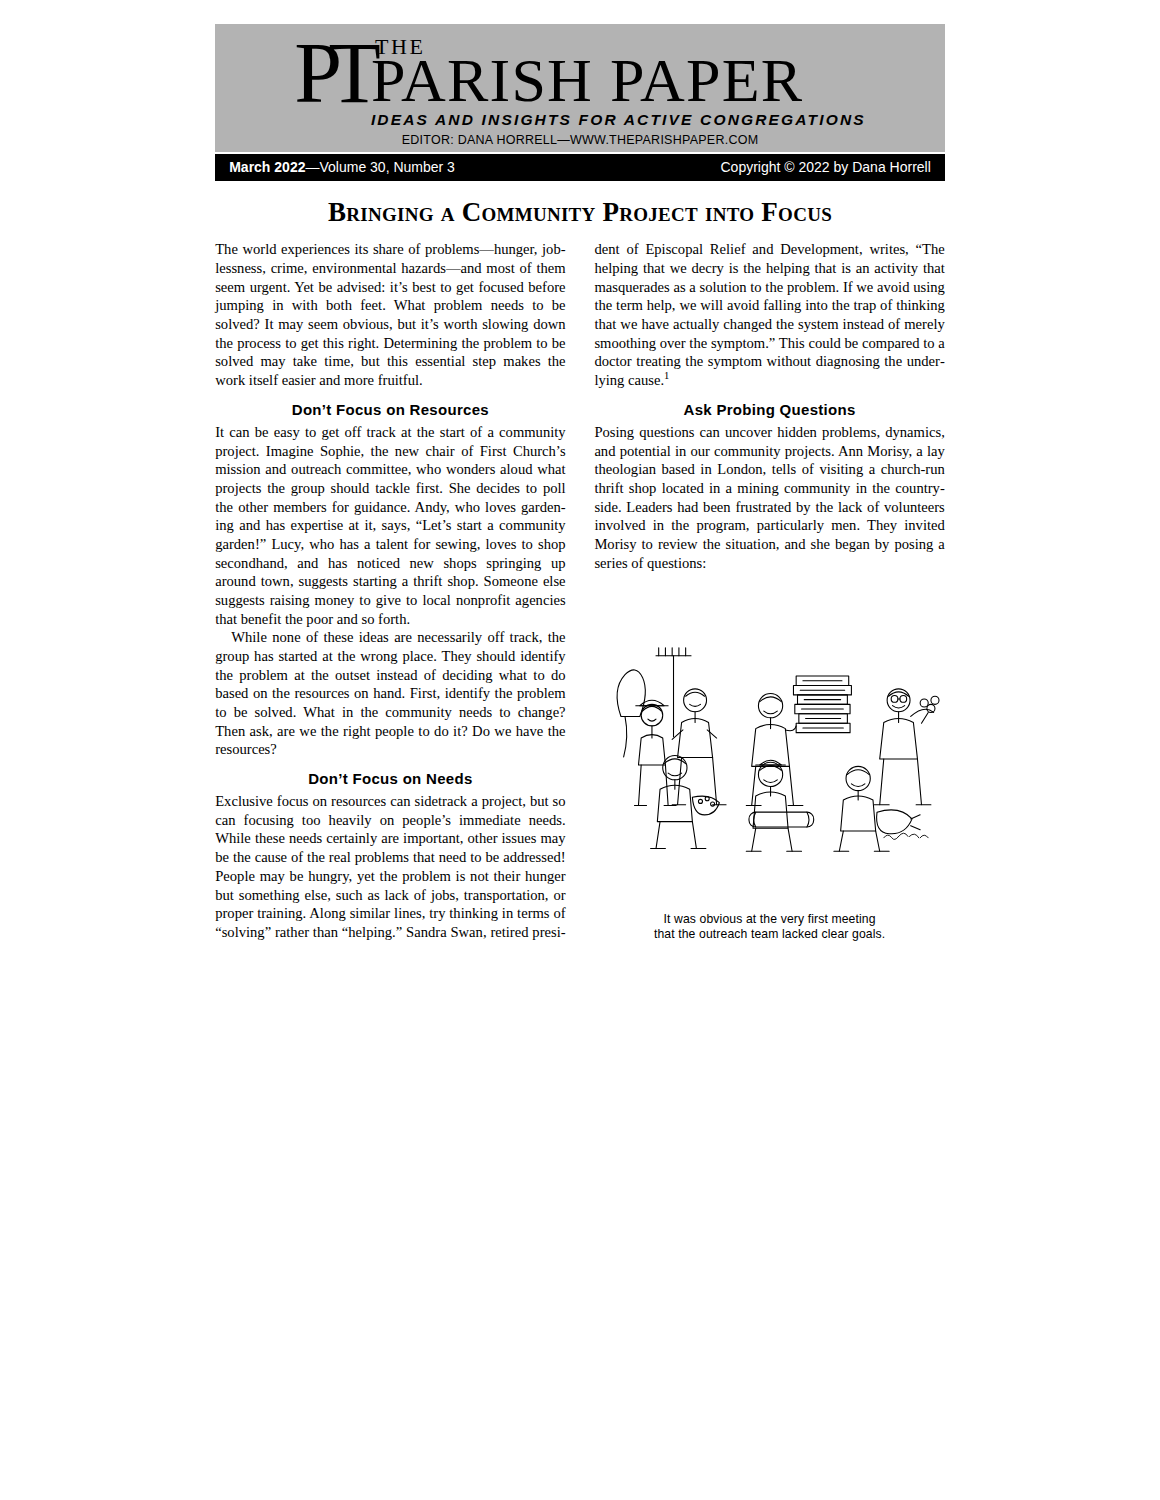PT
The
Parish Paper
Ideas and Insights for Active Congregations
Editor: Dana Horrell—www.theparishpaper.com
March 2022—Volume 30, Number 3
Copyright © 2022 by Dana Horrell
Bringing a Community Project into Focus
The world experiences its share of problems—hunger, joblessness, crime, environmental hazards—and most of them seem urgent. Yet be advised: it’s best to get focused before jumping in with both feet. What problem needs to be solved? It may seem obvious, but it’s worth slowing down the process to get this right. Determining the problem to be solved may take time, but this essential step makes the work itself easier and more fruitful.
Don’t Focus on Resources
It can be easy to get off track at the start of a community project. Imagine Sophie, the new chair of First Church’s mission and outreach committee, who wonders aloud what projects the group should tackle first. She decides to poll the other members for guidance. Andy, who loves gardening and has expertise at it, says, “Let’s start a community garden!” Lucy, who has a talent for sewing, loves to shop secondhand, and has noticed new shops springing up around town, suggests starting a thrift shop. Someone else suggests raising money to give to local nonprofit agencies that benefit the poor and so forth.
While none of these ideas are necessarily off track, the group has started at the wrong place. They should identify the problem at the outset instead of deciding what to do based on the resources on hand. First, identify the problem to be solved. What in the community needs to change? Then ask, are we the right people to do it? Do we have the resources?
Don’t Focus on Needs
Exclusive focus on resources can sidetrack a project, but so can focusing too heavily on people’s immediate needs. While these needs certainly are important, other issues may be the cause of the real problems that need to be addressed! People may be hungry, yet the problem is not their hunger but something else, such as lack of jobs, transportation, or proper training. Along similar lines, try thinking in terms of “solving” rather than “helping.” Sandra Swan, retired president of Episcopal Relief and Development, writes, “The helping that we decry is the helping that is an activity that masquerades as a solution to the problem. If we avoid using the term help, we will avoid falling into the trap of thinking that we have actually changed the system instead of merely smoothing over the symptom.” This could be compared to a doctor treating the symptom without diagnosing the underlying cause.1
Ask Probing Questions
Posing questions can uncover hidden problems, dynamics, and potential in our community projects. Ann Morisy, a lay theologian based in London, tells of visiting a church-run thrift shop located in a mining community in the countryside. Leaders had been frustrated by the lack of volunteers involved in the program, particularly men. They invited Morisy to review the situation, and she began by posing a series of questions:
It was obvious at the very first meeting
that the outreach team lacked clear goals.